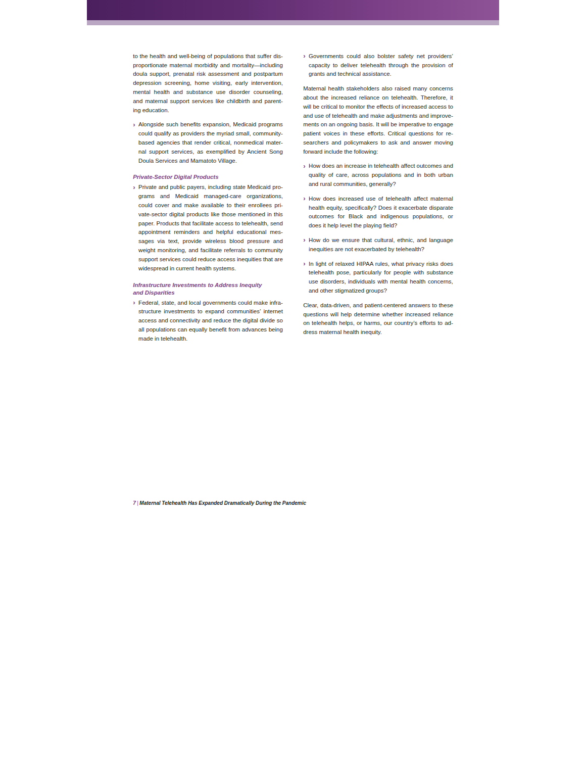to the health and well-being of populations that suffer disproportionate maternal morbidity and mortality—including doula support, prenatal risk assessment and postpartum depression screening, home visiting, early intervention, mental health and substance use disorder counseling, and maternal support services like childbirth and parenting education.
Alongside such benefits expansion, Medicaid programs could qualify as providers the myriad small, community-based agencies that render critical, nonmedical maternal support services, as exemplified by Ancient Song Doula Services and Mamatoto Village.
Private-Sector Digital Products
Private and public payers, including state Medicaid programs and Medicaid managed-care organizations, could cover and make available to their enrollees private-sector digital products like those mentioned in this paper. Products that facilitate access to telehealth, send appointment reminders and helpful educational messages via text, provide wireless blood pressure and weight monitoring, and facilitate referrals to community support services could reduce access inequities that are widespread in current health systems.
Infrastructure Investments to Address Inequity
and Disparities
Federal, state, and local governments could make infrastructure investments to expand communities’ internet access and connectivity and reduce the digital divide so all populations can equally benefit from advances being made in telehealth.
Governments could also bolster safety net providers’ capacity to deliver telehealth through the provision of grants and technical assistance.
Maternal health stakeholders also raised many concerns about the increased reliance on telehealth. Therefore, it will be critical to monitor the effects of increased access to and use of telehealth and make adjustments and improvements on an ongoing basis. It will be imperative to engage patient voices in these efforts. Critical questions for researchers and policymakers to ask and answer moving forward include the following:
How does an increase in telehealth affect outcomes and quality of care, across populations and in both urban and rural communities, generally?
How does increased use of telehealth affect maternal health equity, specifically? Does it exacerbate disparate outcomes for Black and indigenous populations, or does it help level the playing field?
How do we ensure that cultural, ethnic, and language inequities are not exacerbated by telehealth?
In light of relaxed HIPAA rules, what privacy risks does telehealth pose, particularly for people with substance use disorders, individuals with mental health concerns, and other stigmatized groups?
Clear, data-driven, and patient-centered answers to these questions will help determine whether increased reliance on telehealth helps, or harms, our country’s efforts to address maternal health inequity.
7|Maternal Telehealth Has Expanded Dramatically During the Pandemic